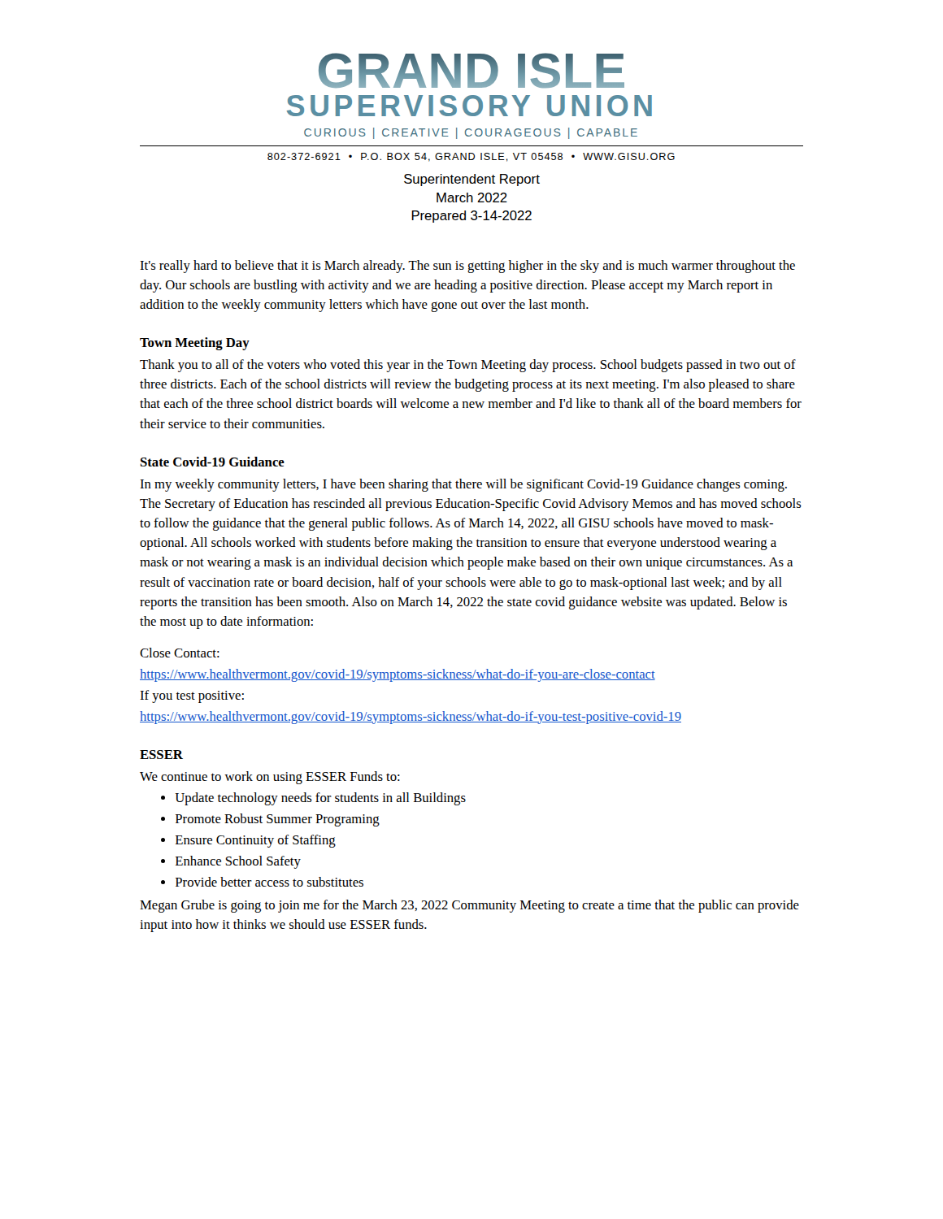GRAND ISLE SUPERVISORY UNION
CURIOUS | CREATIVE | COURAGEOUS | CAPABLE
802-372-6921 • P.O. BOX 54, GRAND ISLE, VT 05458 • WWW.GISU.ORG
Superintendent Report
March 2022
Prepared 3-14-2022
It's really hard to believe that it is March already. The sun is getting higher in the sky and is much warmer throughout the day. Our schools are bustling with activity and we are heading a positive direction. Please accept my March report in addition to the weekly community letters which have gone out over the last month.
Town Meeting Day
Thank you to all of the voters who voted this year in the Town Meeting day process. School budgets passed in two out of three districts. Each of the school districts will review the budgeting process at its next meeting. I'm also pleased to share that each of the three school district boards will welcome a new member and I'd like to thank all of the board members for their service to their communities.
State Covid-19 Guidance
In my weekly community letters, I have been sharing that there will be significant Covid-19 Guidance changes coming. The Secretary of Education has rescinded all previous Education-Specific Covid Advisory Memos and has moved schools to follow the guidance that the general public follows. As of March 14, 2022, all GISU schools have moved to mask-optional. All schools worked with students before making the transition to ensure that everyone understood wearing a mask or not wearing a mask is an individual decision which people make based on their own unique circumstances. As a result of vaccination rate or board decision, half of your schools were able to go to mask-optional last week; and by all reports the transition has been smooth. Also on March 14, 2022 the state covid guidance website was updated. Below is the most up to date information:
Close Contact:
https://www.healthvermont.gov/covid-19/symptoms-sickness/what-do-if-you-are-close-contact
If you test positive:
https://www.healthvermont.gov/covid-19/symptoms-sickness/what-do-if-you-test-positive-covid-19
ESSER
We continue to work on using ESSER Funds to:
Update technology needs for students in all Buildings
Promote Robust Summer Programing
Ensure Continuity of Staffing
Enhance School Safety
Provide better access to substitutes
Megan Grube is going to join me for the March 23, 2022 Community Meeting to create a time that the public can provide input into how it thinks we should use ESSER funds.